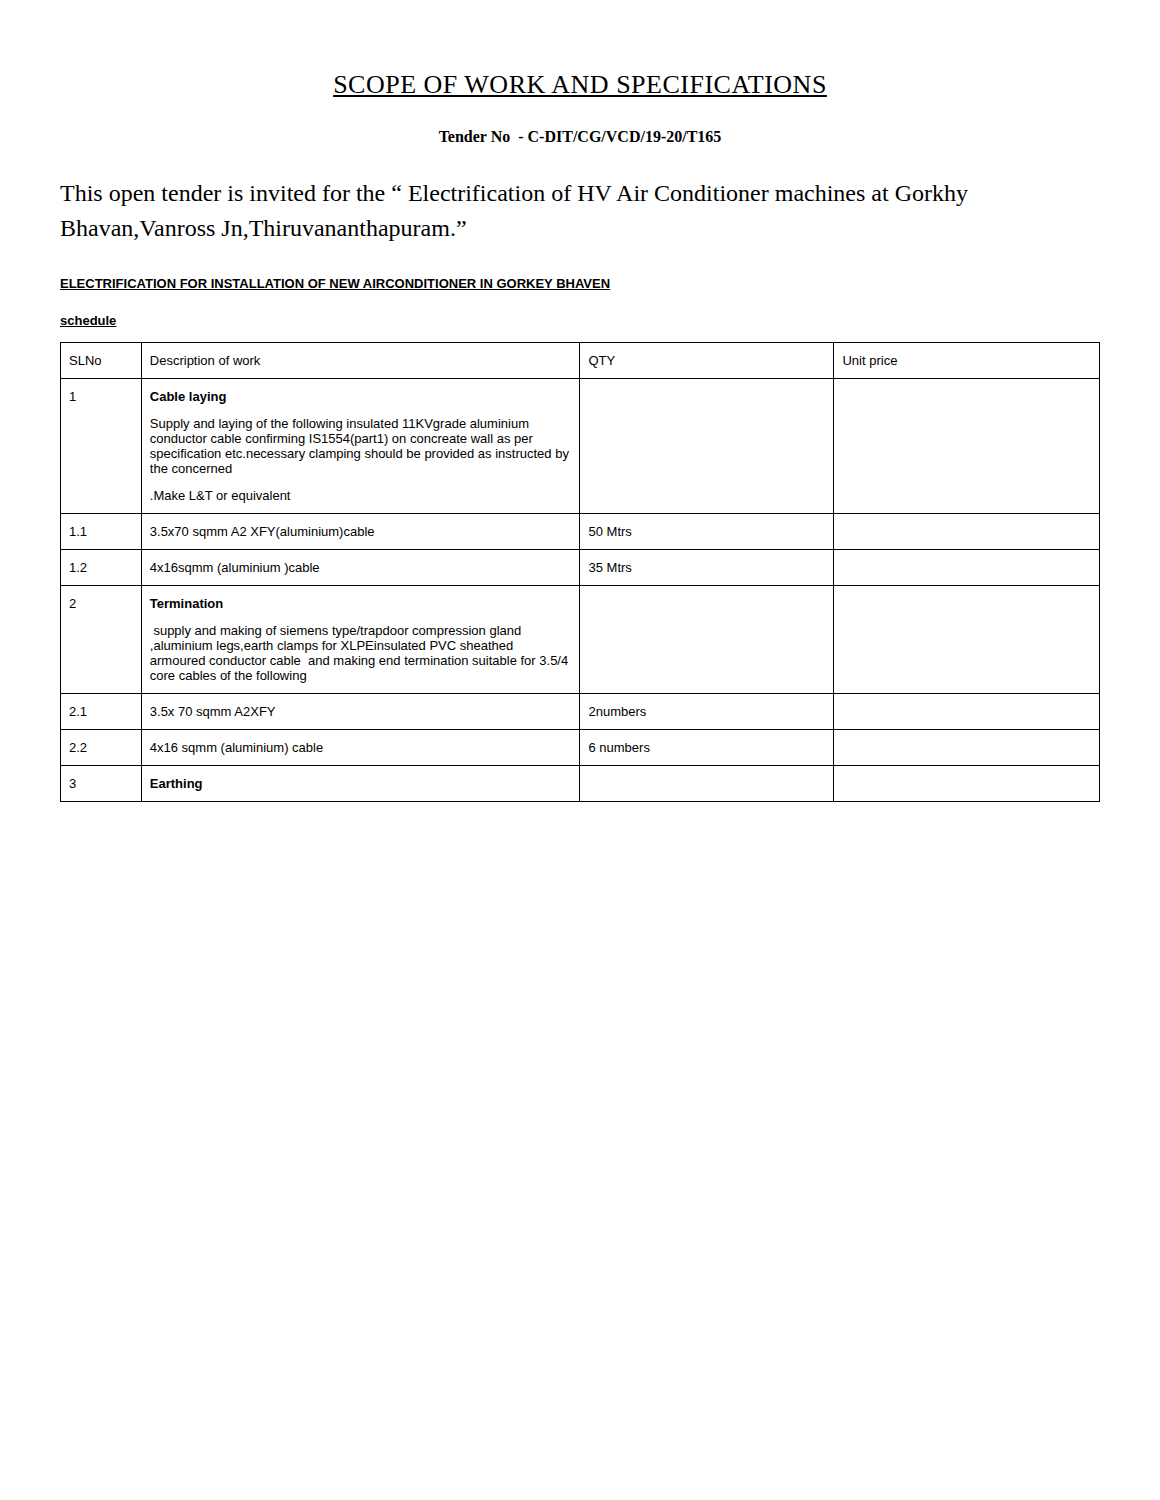SCOPE OF WORK AND SPECIFICATIONS
Tender No - C-DIT/CG/VCD/19-20/T165
This open tender is invited for the “ Electrification of HV Air Conditioner machines at Gorkhy Bhavan,Vanross Jn,Thiruvananthapuram.”
ELECTRIFICATION FOR INSTALLATION OF NEW AIRCONDITIONER IN GORKEY BHAVEN
schedule
| SLNo | Description of work | QTY | Unit price |
| 1 | Cable laying Supply and laying of the following insulated 11KVgrade aluminium conductor cable confirming IS1554(part1) on concreate wall as per specification etc.necessary clamping should be provided as instructed by the concerned .Make L&T or equivalent | | |
| 1.1 | 3.5x70 sqmm A2 XFY(aluminium)cable | 50 Mtrs | |
| 1.2 | 4x16sqmm (aluminium )cable | 35 Mtrs | |
| 2 | Termination supply and making of siemens type/trapdoor compression gland ,aluminium legs,earth clamps for XLPEinsulated PVC sheathed armoured conductor cable and making end termination suitable for 3.5/4 core cables of the following | | |
| 2.1 | 3.5x 70 sqmm A2XFY | 2numbers | |
| 2.2 | 4x16 sqmm (aluminium) cable | 6 numbers | |
| 3 | Earthing | | |